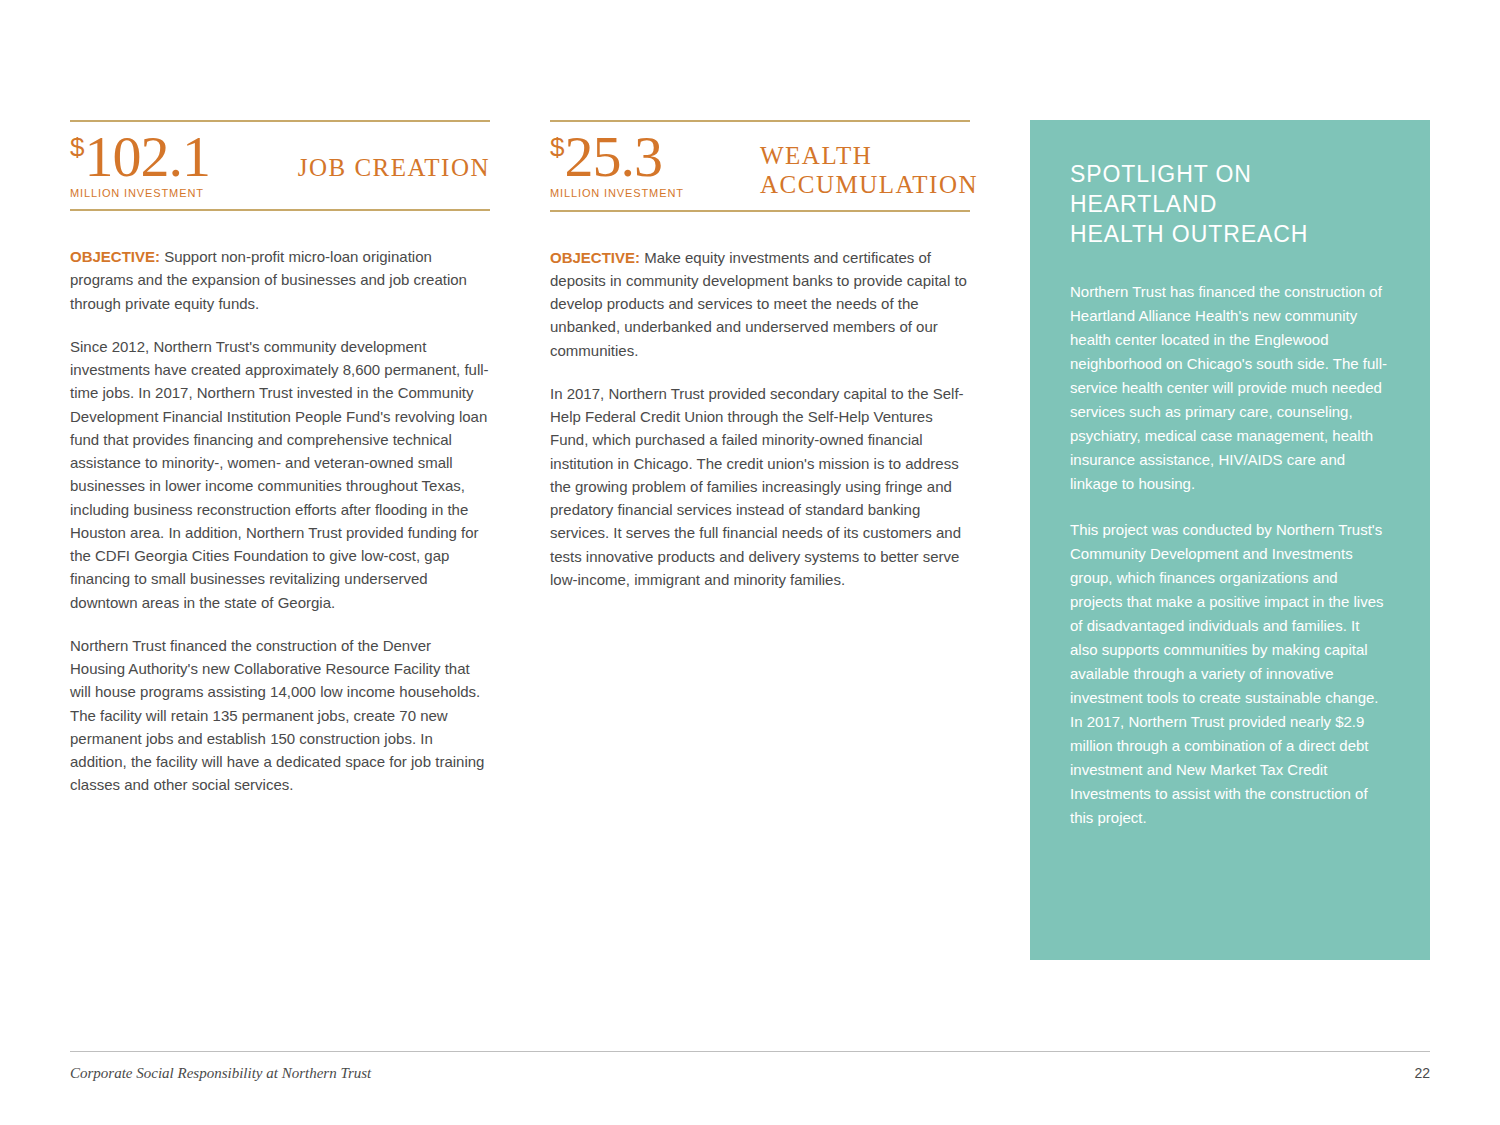$102.1 MILLION INVESTMENT
Job Creation
OBJECTIVE: Support non-profit micro-loan origination programs and the expansion of businesses and job creation through private equity funds.
Since 2012, Northern Trust's community development investments have created approximately 8,600 permanent, full-time jobs. In 2017, Northern Trust invested in the Community Development Financial Institution People Fund's revolving loan fund that provides financing and comprehensive technical assistance to minority-, women- and veteran-owned small businesses in lower income communities throughout Texas, including business reconstruction efforts after flooding in the Houston area. In addition, Northern Trust provided funding for the CDFI Georgia Cities Foundation to give low-cost, gap financing to small businesses revitalizing underserved downtown areas in the state of Georgia.
Northern Trust financed the construction of the Denver Housing Authority's new Collaborative Resource Facility that will house programs assisting 14,000 low income households. The facility will retain 135 permanent jobs, create 70 new permanent jobs and establish 150 construction jobs. In addition, the facility will have a dedicated space for job training classes and other social services.
$25.3 MILLION INVESTMENT
Wealth
Accumulation
OBJECTIVE: Make equity investments and certificates of deposits in community development banks to provide capital to develop products and services to meet the needs of the unbanked, underbanked and underserved members of our communities.
In 2017, Northern Trust provided secondary capital to the Self-Help Federal Credit Union through the Self-Help Ventures Fund, which purchased a failed minority-owned financial institution in Chicago. The credit union's mission is to address the growing problem of families increasingly using fringe and predatory financial services instead of standard banking services. It serves the full financial needs of its customers and tests innovative products and delivery systems to better serve low-income, immigrant and minority families.
Spotlight on Heartland
Health Outreach
Northern Trust has financed the construction of Heartland Alliance Health's new community health center located in the Englewood neighborhood on Chicago's south side. The full-service health center will provide much needed services such as primary care, counseling, psychiatry, medical case management, health insurance assistance, HIV/AIDS care and linkage to housing.
This project was conducted by Northern Trust's Community Development and Investments group, which finances organizations and projects that make a positive impact in the lives of disadvantaged individuals and families. It also supports communities by making capital available through a variety of innovative investment tools to create sustainable change. In 2017, Northern Trust provided nearly $2.9 million through a combination of a direct debt investment and New Market Tax Credit Investments to assist with the construction of this project.
Corporate Social Responsibility at Northern Trust
22